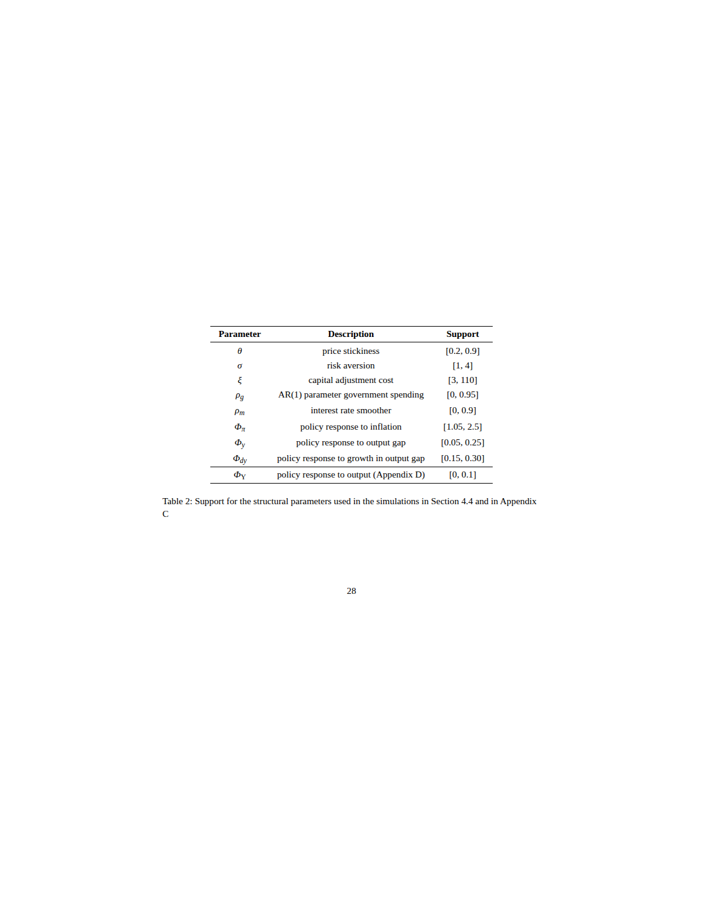| Parameter | Description | Support |
| --- | --- | --- |
| θ | price stickiness | [0.2, 0.9] |
| σ | risk aversion | [1, 4] |
| ξ | capital adjustment cost | [3, 110] |
| ρ g | AR(1) parameter government spending | [0, 0.95] |
| ρ m | interest rate smoother | [0, 0.9] |
| Φ π | policy response to inflation | [1.05, 2.5] |
| Φ y | policy response to output gap | [0.05, 0.25] |
| Φ dy | policy response to growth in output gap | [0.15, 0.30] |
| Φ Y | policy response to output (Appendix D) | [0, 0.1] |
Table 2: Support for the structural parameters used in the simulations in Section 4.4 and in Appendix C
28